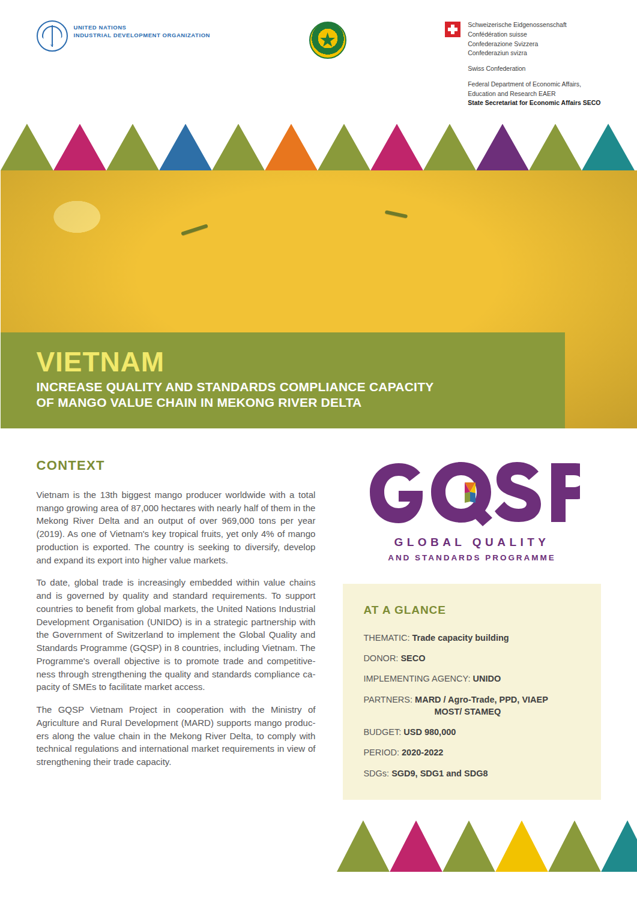United Nations
Industrial Development Organization
Schweizerische Eidgenossenschaft Confédération suisse Confederazione Svizzera Confederaziun svizra
Swiss Confederation
Federal Department of Economic Affairs,
Education and Research EAER
State Secretariat for Economic Affairs SECO
VIETNAM
Increase quality and standards compliance capacity
of mango value chain in Mekong River Delta
Context
Vietnam is the 13th biggest mango producer worldwide with a total mango growing area of 87,000 hectares with nearly half of them in the Mekong River Delta and an output of over 969,000 tons per year (2019). As one of Vietnam's key tropical fruits, yet only 4% of mango production is exported. The country is seeking to diversify, develop and expand its export into higher value markets.
To date, global trade is increasingly embedded within value chains and is governed by quality and standard requirements. To support countries to benefit from global markets, the United Nations Industrial Development Organisation (UNIDO) is in a strategic partnership with the Government of Switzerland to implement the Global Quality and Standards Programme (GQSP) in 8 countries, including Vietnam. The Programme's overall objective is to promote trade and competitiveness through strengthening the quality and standards compliance capacity of SMEs to facilitate market access.
The GQSP Vietnam Project in cooperation with the Ministry of Agriculture and Rural Development (MARD) supports mango producers along the value chain in the Mekong River Delta, to comply with technical regulations and international market requirements in view of strengthening their trade capacity.
GLOBAL QUALITY
AND STANDARDS PROGRAMME
At a glance
THEMATIC: Trade capacity building
DONOR: SECO
IMPLEMENTING AGENCY: UNIDO
PARTNERS: MARD / Agro-Trade, PPD, VIAEP MOST/ STAMEQ
BUDGET: USD 980,000
PERIOD: 2020-2022
SDGs: SGD9, SDG1 and SDG8